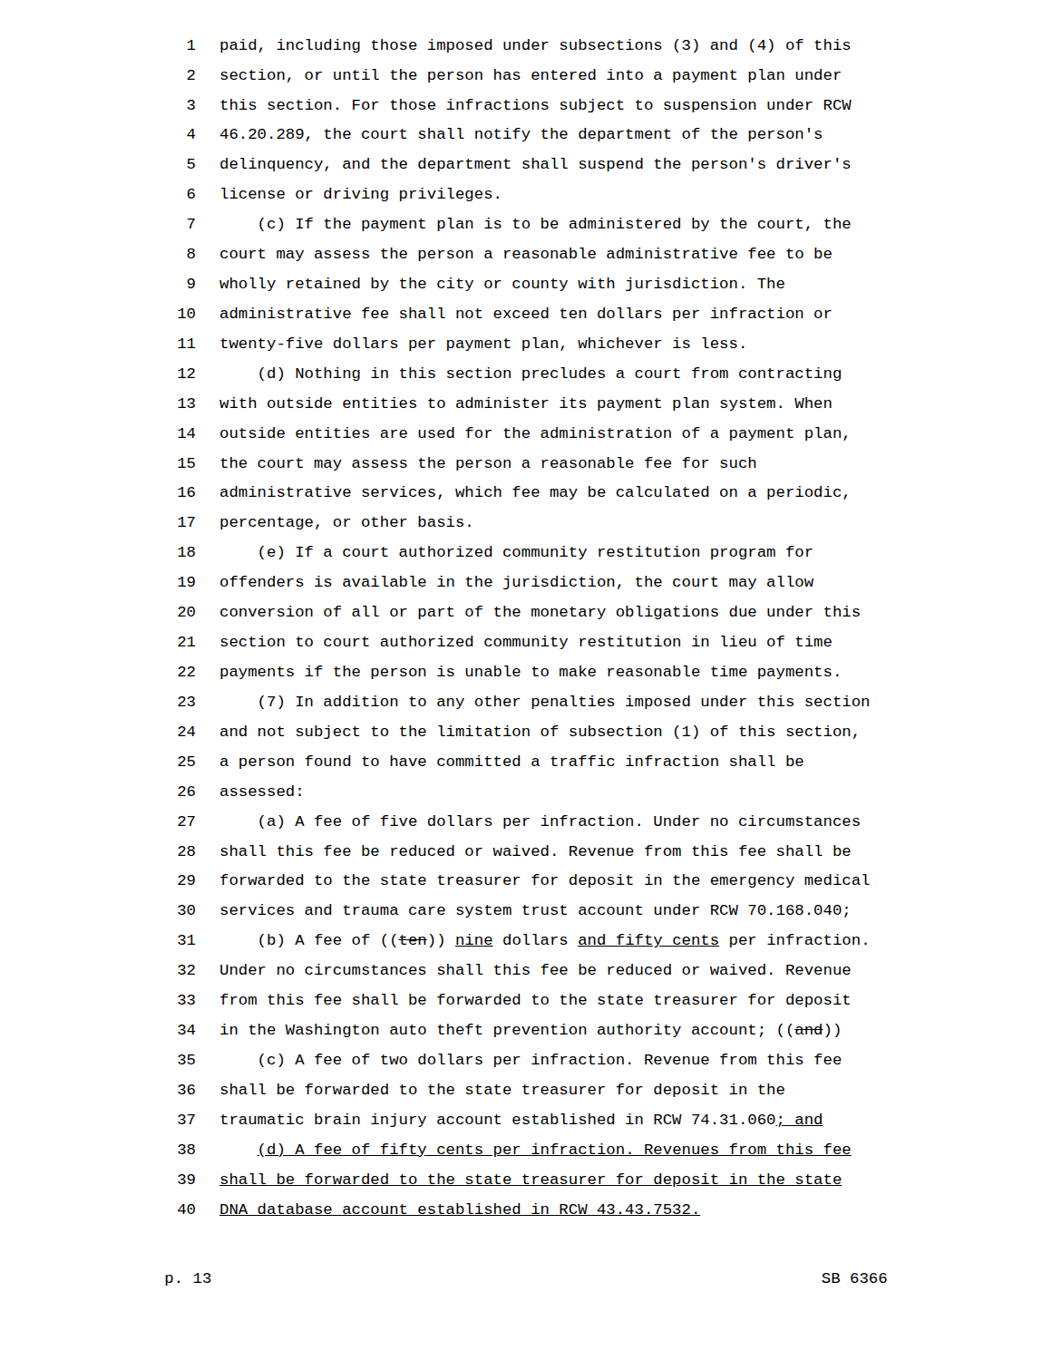paid, including those imposed under subsections (3) and (4) of this
section, or until the person has entered into a payment plan under
this section. For those infractions subject to suspension under RCW
46.20.289, the court shall notify the department of the person's
delinquency, and the department shall suspend the person's driver's
license or driving privileges.
(c) If the payment plan is to be administered by the court, the
court may assess the person a reasonable administrative fee to be
wholly retained by the city or county with jurisdiction. The
administrative fee shall not exceed ten dollars per infraction or
twenty-five dollars per payment plan, whichever is less.
(d) Nothing in this section precludes a court from contracting
with outside entities to administer its payment plan system. When
outside entities are used for the administration of a payment plan,
the court may assess the person a reasonable fee for such
administrative services, which fee may be calculated on a periodic,
percentage, or other basis.
(e) If a court authorized community restitution program for
offenders is available in the jurisdiction, the court may allow
conversion of all or part of the monetary obligations due under this
section to court authorized community restitution in lieu of time
payments if the person is unable to make reasonable time payments.
(7) In addition to any other penalties imposed under this section
and not subject to the limitation of subsection (1) of this section,
a person found to have committed a traffic infraction shall be
assessed:
(a) A fee of five dollars per infraction. Under no circumstances
shall this fee be reduced or waived. Revenue from this fee shall be
forwarded to the state treasurer for deposit in the emergency medical
services and trauma care system trust account under RCW 70.168.040;
(b) A fee of ((ten)) nine dollars and fifty cents per infraction.
Under no circumstances shall this fee be reduced or waived. Revenue
from this fee shall be forwarded to the state treasurer for deposit
in the Washington auto theft prevention authority account; ((and))
(c) A fee of two dollars per infraction. Revenue from this fee
shall be forwarded to the state treasurer for deposit in the
traumatic brain injury account established in RCW 74.31.060; and
(d) A fee of fifty cents per infraction. Revenues from this fee
shall be forwarded to the state treasurer for deposit in the state
DNA database account established in RCW 43.43.7532.
p. 13 SB 6366